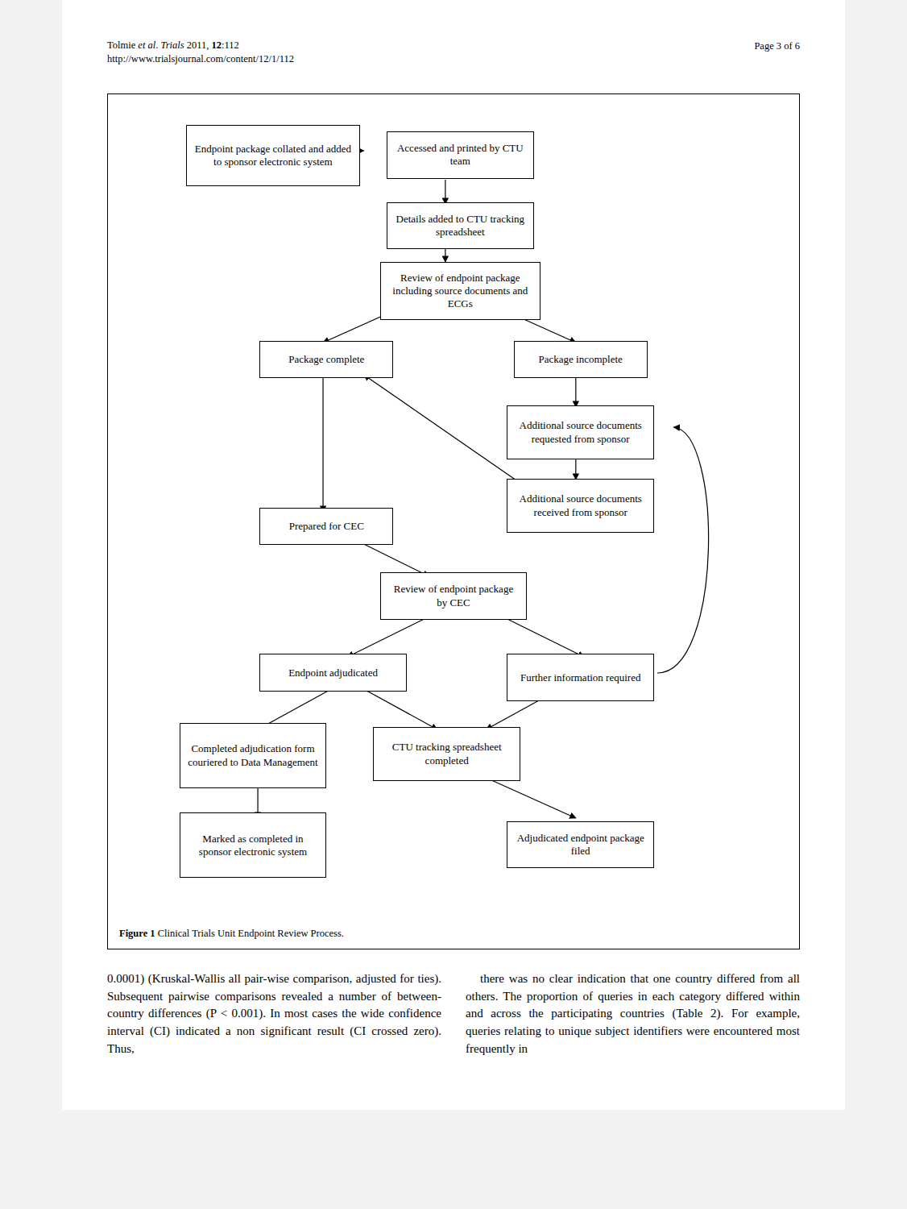Tolmie et al. Trials 2011, 12:112 http://www.trialsjournal.com/content/12/1/112
Page 3 of 6
Endpoint package collated and added to sponsor electronic system
Accessed and printed by CTU team
Details added to CTU tracking spreadsheet
Review of endpoint package including source documents and ECGs
Package complete
Package incomplete
Additional source documents requested from sponsor
Additional source documents received from sponsor
Prepared for CEC
Review of endpoint package by CEC
Endpoint adjudicated
Further information required
Completed adjudication form couriered to Data Management
CTU tracking spreadsheet completed
Marked as completed in sponsor electronic system
Adjudicated endpoint package filed
Figure 1 Clinical Trials Unit Endpoint Review Process.
0.0001) (Kruskal-Wallis all pair-wise comparison, adjusted for ties). Subsequent pairwise comparisons revealed a number of between-country differences (P < 0.001). In most cases the wide confidence interval (CI) indicated a non significant result (CI crossed zero). Thus,
there was no clear indication that one country differed from all others. The proportion of queries in each category differed within and across the participating countries (Table 2). For example, queries relating to unique subject identifiers were encountered most frequently in